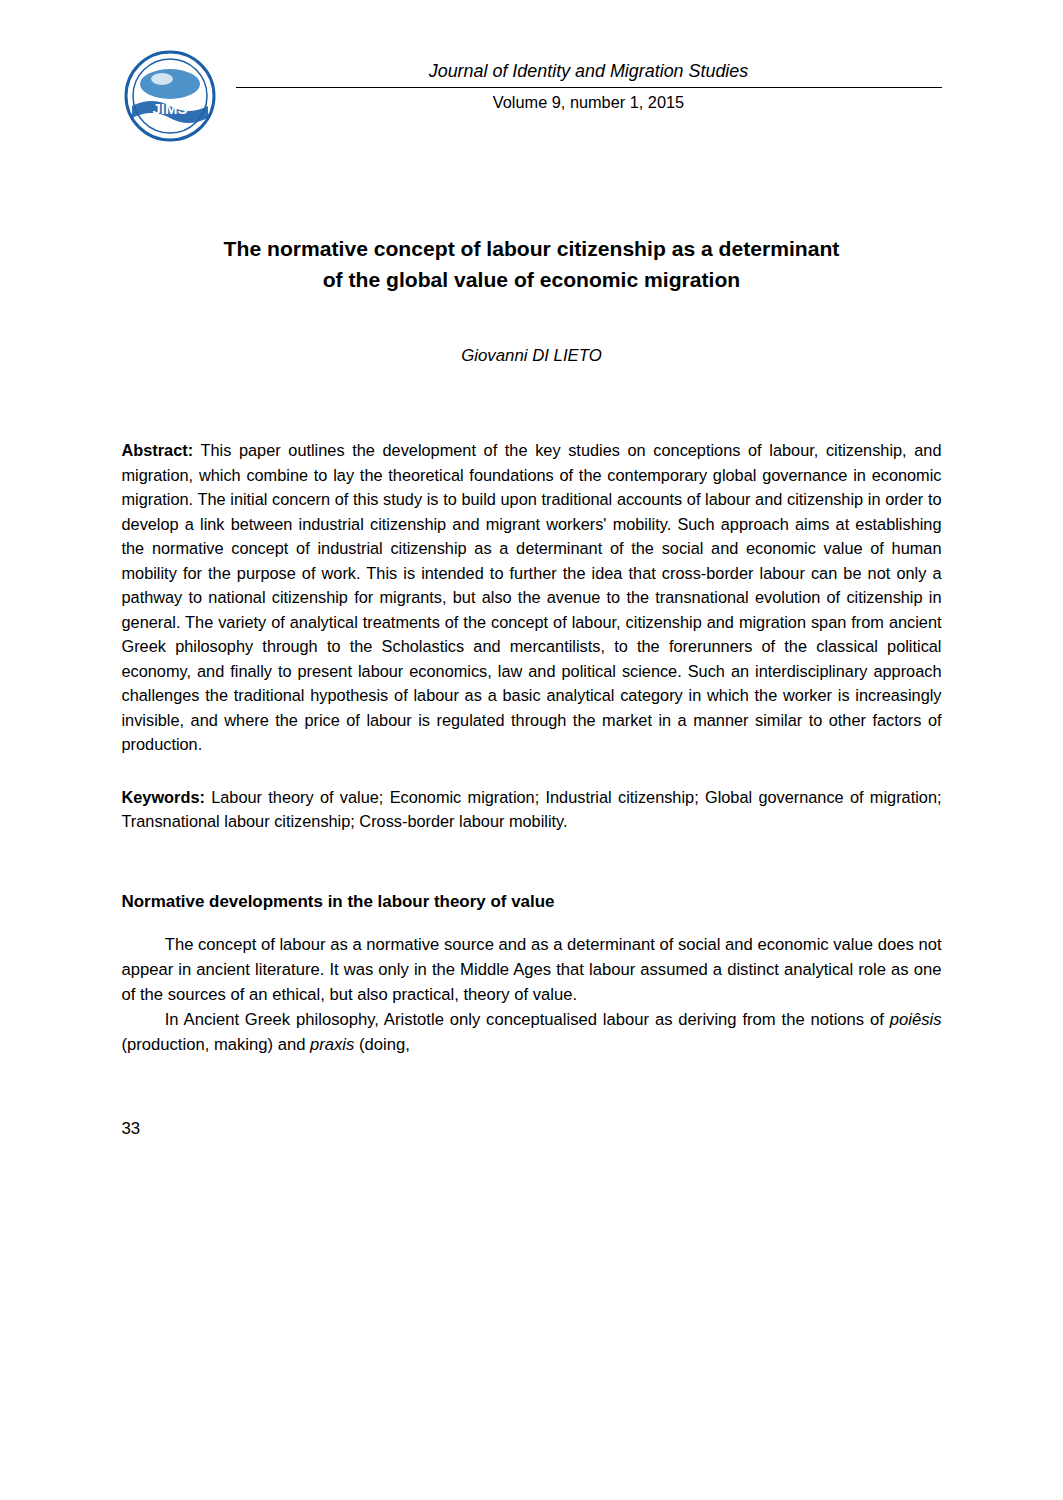JIMS
Journal of Identity and Migration Studies Volume 9, number 1, 2015
The normative concept of labour citizenship as a determinant
of the global value of economic migration
Giovanni DI LIETO
Abstract: This paper outlines the development of the key studies on conceptions of labour, citizenship, and migration, which combine to lay the theoretical foundations of the contemporary global governance in economic migration. The initial concern of this study is to build upon traditional accounts of labour and citizenship in order to develop a link between industrial citizenship and migrant workers' mobility. Such approach aims at establishing the normative concept of industrial citizenship as a determinant of the social and economic value of human mobility for the purpose of work. This is intended to further the idea that cross-border labour can be not only a pathway to national citizenship for migrants, but also the avenue to the transnational evolution of citizenship in general. The variety of analytical treatments of the concept of labour, citizenship and migration span from ancient Greek philosophy through to the Scholastics and mercantilists, to the forerunners of the classical political economy, and finally to present labour economics, law and political science. Such an interdisciplinary approach challenges the traditional hypothesis of labour as a basic analytical category in which the worker is increasingly invisible, and where the price of labour is regulated through the market in a manner similar to other factors of production.
Keywords: Labour theory of value; Economic migration; Industrial citizenship; Global governance of migration; Transnational labour citizenship; Cross-border labour mobility.
Normative developments in the labour theory of value
The concept of labour as a normative source and as a determinant of social and economic value does not appear in ancient literature. It was only in the Middle Ages that labour assumed a distinct analytical role as one of the sources of an ethical, but also practical, theory of value.
In Ancient Greek philosophy, Aristotle only conceptualised labour as deriving from the notions of poiêsis (production, making) and praxis (doing,
33